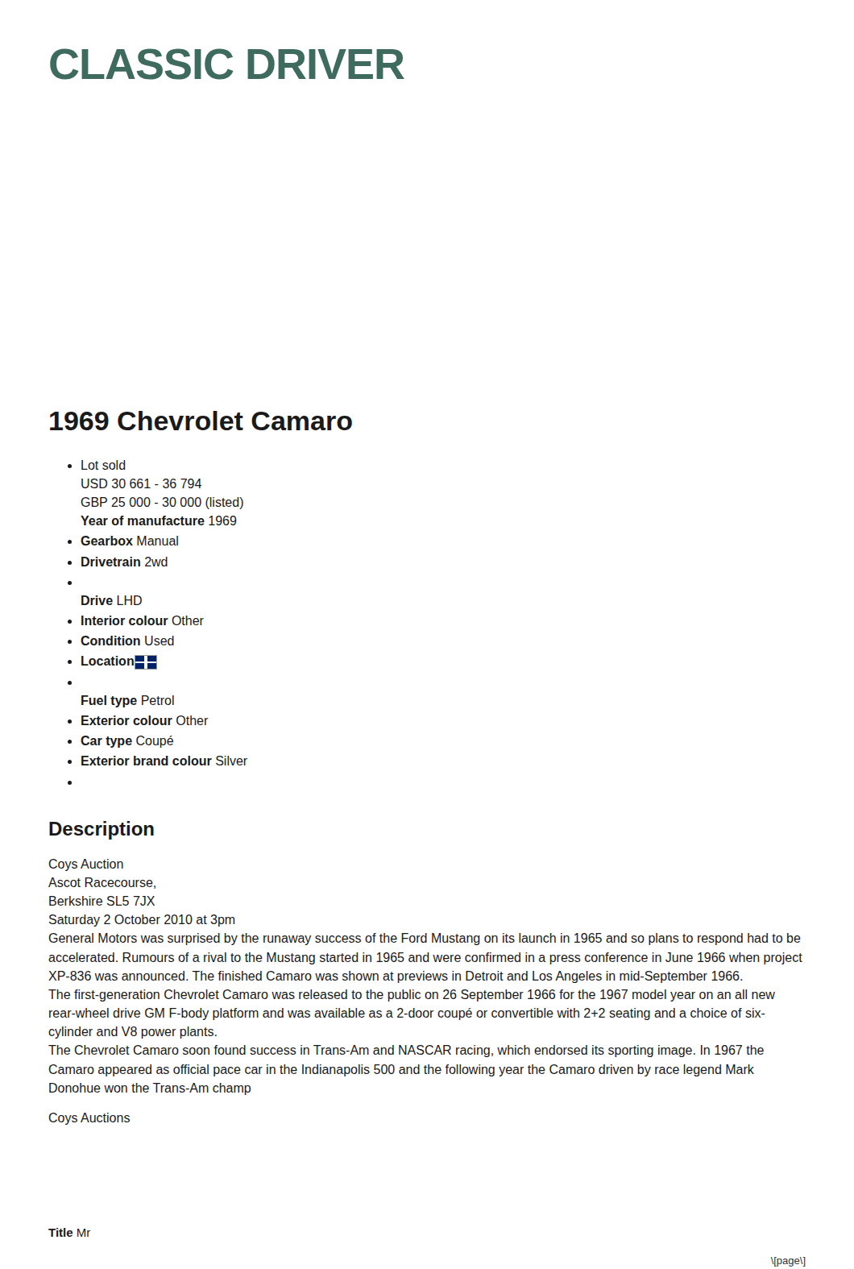CLASSIC DRIVER
1969 Chevrolet Camaro
Lot sold
USD 30 661 - 36 794
GBP 25 000 - 30 000 (listed)
Year of manufacture 1969
Gearbox Manual
Drivetrain 2wd
Drive LHD
Interior colour Other
Condition Used
Location
Fuel type Petrol
Exterior colour Other
Car type Coupé
Exterior brand colour Silver
Description
Coys Auction
Ascot Racecourse,
Berkshire SL5 7JX
Saturday 2 October 2010 at 3pm
General Motors was surprised by the runaway success of the Ford Mustang on its launch in 1965 and so plans to respond had to be accelerated. Rumours of a rival to the Mustang started in 1965 and were confirmed in a press conference in June 1966 when project XP-836 was announced. The finished Camaro was shown at previews in Detroit and Los Angeles in mid-September 1966.
The first-generation Chevrolet Camaro was released to the public on 26 September 1966 for the 1967 model year on an all new rear-wheel drive GM F-body platform and was available as a 2-door coupé or convertible with 2+2 seating and a choice of six-cylinder and V8 power plants.
The Chevrolet Camaro soon found success in Trans-Am and NASCAR racing, which endorsed its sporting image. In 1967 the Camaro appeared as official pace car in the Indianapolis 500 and the following year the Camaro driven by race legend Mark Donohue won the Trans-Am champ
Coys Auctions
Title Mr
\[page\]